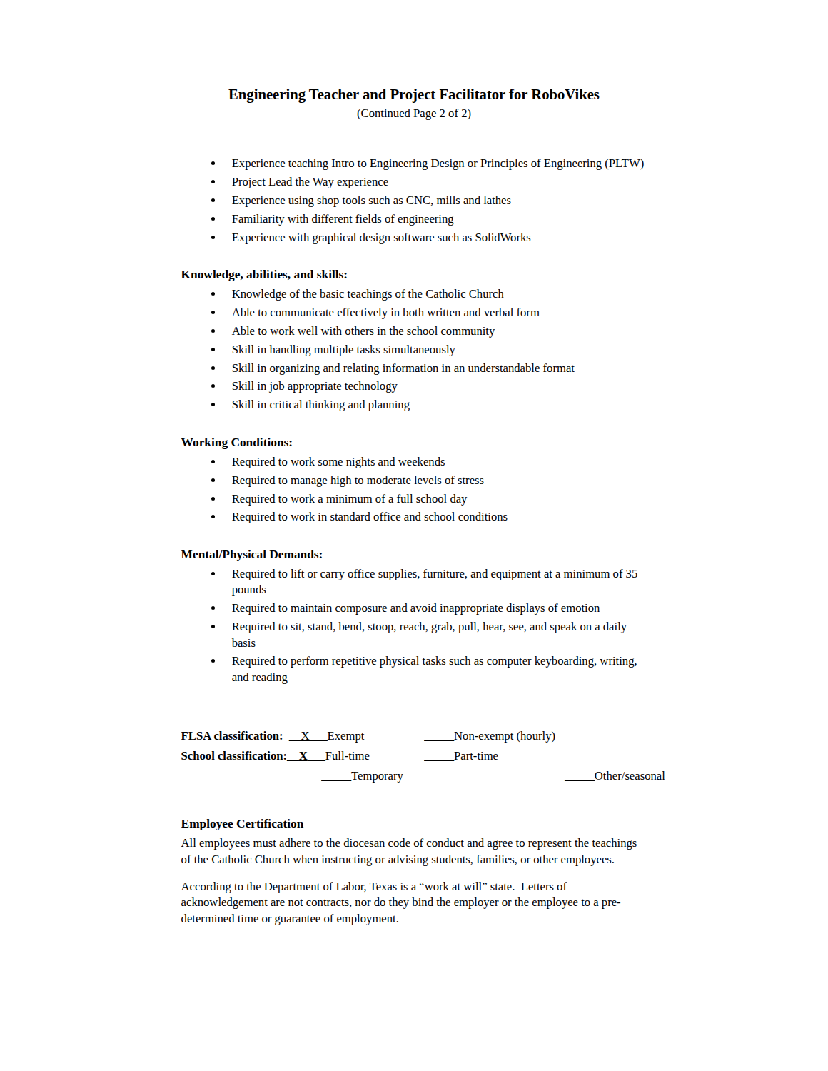Engineering Teacher and Project Facilitator for RoboVikes
(Continued Page 2 of 2)
Experience teaching Intro to Engineering Design or Principles of Engineering (PLTW)
Project Lead the Way experience
Experience using shop tools such as CNC, mills and lathes
Familiarity with different fields of engineering
Experience with graphical design software such as SolidWorks
Knowledge, abilities, and skills:
Knowledge of the basic teachings of the Catholic Church
Able to communicate effectively in both written and verbal form
Able to work well with others in the school community
Skill in handling multiple tasks simultaneously
Skill in organizing and relating information in an understandable format
Skill in job appropriate technology
Skill in critical thinking and planning
Working Conditions:
Required to work some nights and weekends
Required to manage high to moderate levels of stress
Required to work a minimum of a full school day
Required to work in standard office and school conditions
Mental/Physical Demands:
Required to lift or carry office supplies, furniture, and equipment at a minimum of 35 pounds
Required to maintain composure and avoid inappropriate displays of emotion
Required to sit, stand, bend, stoop, reach, grab, pull, hear, see, and speak on a daily basis
Required to perform repetitive physical tasks such as computer keyboarding, writing, and reading
FLSA classification: __X___Exempt
_____Non-exempt (hourly)
School classification:__X___Full-time
_____Part-time
_____Temporary
_____Other/seasonal
Employee Certification
All employees must adhere to the diocesan code of conduct and agree to represent the teachings of the Catholic Church when instructing or advising students, families, or other employees.
According to the Department of Labor, Texas is a “work at will” state. Letters of acknowledgement are not contracts, nor do they bind the employer or the employee to a pre-determined time or guarantee of employment.